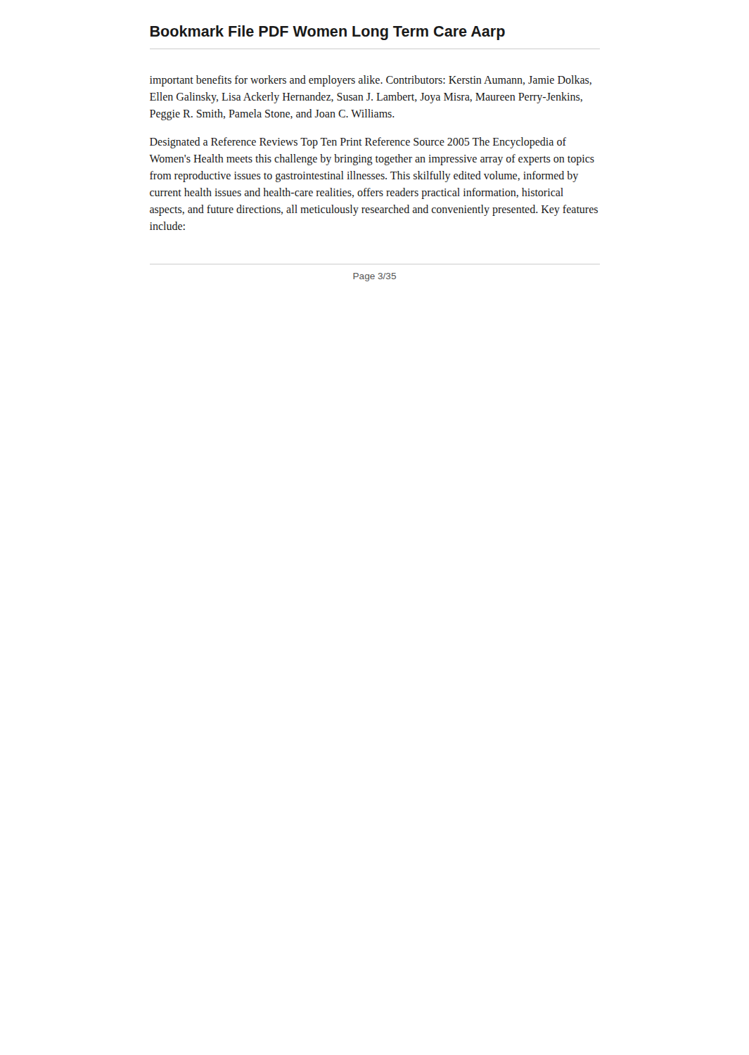Bookmark File PDF Women Long Term Care Aarp
important benefits for workers and employers alike. Contributors: Kerstin Aumann, Jamie Dolkas, Ellen Galinsky, Lisa Ackerly Hernandez, Susan J. Lambert, Joya Misra, Maureen Perry-Jenkins, Peggie R. Smith, Pamela Stone, and Joan C. Williams.
Designated a Reference Reviews Top Ten Print Reference Source 2005 The Encyclopedia of Women's Health meets this challenge by bringing together an impressive array of experts on topics from reproductive issues to gastrointestinal illnesses. This skilfully edited volume, informed by current health issues and health-care realities, offers readers practical information, historical aspects, and future directions, all meticulously researched and conveniently presented. Key features include:
Page 3/35